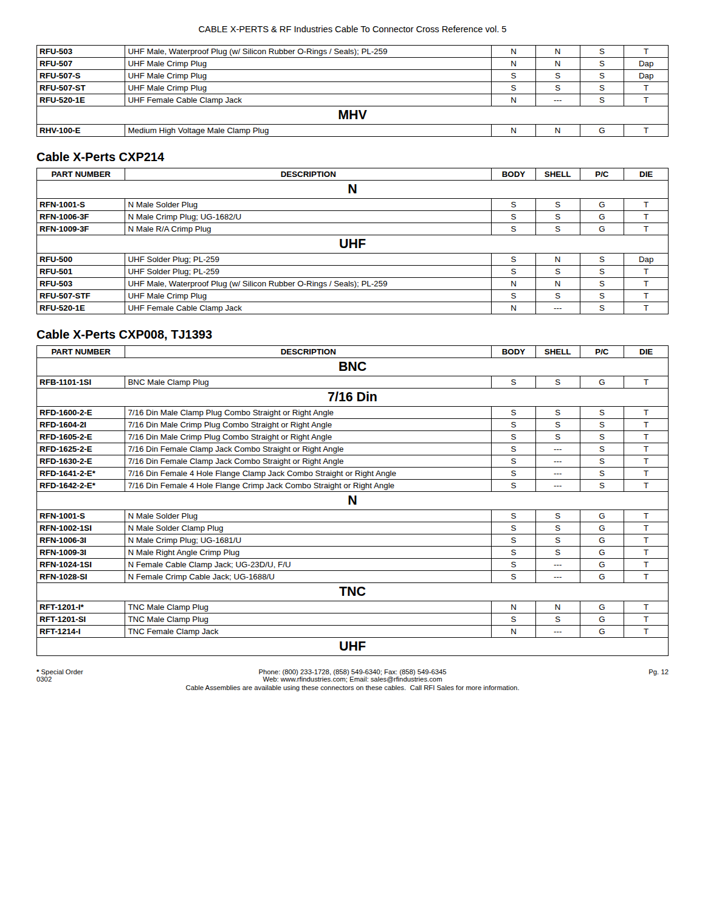CABLE X-PERTS & RF Industries Cable To Connector Cross Reference vol. 5
| RFU-503 | UHF Male, Waterproof Plug (w/ Silicon Rubber O-Rings / Seals); PL-259 | N | N | S | T |
| RFU-507 | UHF Male Crimp Plug | N | N | S | Dap |
| RFU-507-S | UHF Male Crimp Plug | S | S | S | Dap |
| RFU-507-ST | UHF Male Crimp Plug | S | S | S | T |
| RFU-520-1E | UHF Female Cable Clamp Jack | N | --- | S | T |
| MHV |
| RHV-100-E | Medium High Voltage Male Clamp Plug | N | N | G | T |
Cable X-Perts CXP214
| PART NUMBER | DESCRIPTION | BODY | SHELL | P/C | DIE |
| --- | --- | --- | --- | --- | --- |
| N |
| RFN-1001-S | N Male Solder Plug | S | S | G | T |
| RFN-1006-3F | N Male Crimp Plug; UG-1682/U | S | S | G | T |
| RFN-1009-3F | N Male R/A Crimp Plug | S | S | G | T |
| UHF |
| RFU-500 | UHF Solder Plug; PL-259 | S | N | S | Dap |
| RFU-501 | UHF Solder Plug; PL-259 | S | S | S | T |
| RFU-503 | UHF Male, Waterproof Plug (w/ Silicon Rubber O-Rings / Seals); PL-259 | N | N | S | T |
| RFU-507-STF | UHF Male Crimp Plug | S | S | S | T |
| RFU-520-1E | UHF Female Cable Clamp Jack | N | --- | S | T |
Cable X-Perts CXP008, TJ1393
| PART NUMBER | DESCRIPTION | BODY | SHELL | P/C | DIE |
| --- | --- | --- | --- | --- | --- |
| BNC |
| RFB-1101-1SI | BNC Male Clamp Plug | S | S | G | T |
| 7/16 Din |
| RFD-1600-2-E | 7/16 Din Male Clamp Plug Combo Straight or Right Angle | S | S | S | T |
| RFD-1604-2I | 7/16 Din Male Crimp Plug Combo Straight or Right Angle | S | S | S | T |
| RFD-1605-2-E | 7/16 Din Male Crimp Plug Combo Straight or Right Angle | S | S | S | T |
| RFD-1625-2-E | 7/16 Din Female Clamp Jack Combo Straight or Right Angle | S | --- | S | T |
| RFD-1630-2-E | 7/16 Din Female Clamp Jack Combo Straight or Right Angle | S | --- | S | T |
| RFD-1641-2-E* | 7/16 Din Female 4 Hole Flange Clamp Jack Combo Straight or Right Angle | S | --- | S | T |
| RFD-1642-2-E* | 7/16 Din Female 4 Hole Flange Crimp Jack Combo Straight or Right Angle | S | --- | S | T |
| N |
| RFN-1001-S | N Male Solder Plug | S | S | G | T |
| RFN-1002-1SI | N Male Solder Clamp Plug | S | S | G | T |
| RFN-1006-3I | N Male Crimp Plug; UG-1681/U | S | S | G | T |
| RFN-1009-3I | N Male Right Angle Crimp Plug | S | S | G | T |
| RFN-1024-1SI | N Female Cable Clamp Jack; UG-23D/U, F/U | S | --- | G | T |
| RFN-1028-SI | N Female Crimp Cable Jack; UG-1688/U | S | --- | G | T |
| TNC |
| RFT-1201-I* | TNC Male Clamp Plug | N | N | G | T |
| RFT-1201-SI | TNC Male Clamp Plug | S | S | G | T |
| RFT-1214-I | TNC Female Clamp Jack | N | --- | G | T |
| UHF |
* Special Order
0302
Pg. 12
Phone: (800) 233-1728, (858) 549-6340; Fax: (858) 549-6345
Web: www.rfindustries.com; Email: sales@rfindustries.com
Cable Assemblies are available using these connectors on these cables. Call RFI Sales for more information.